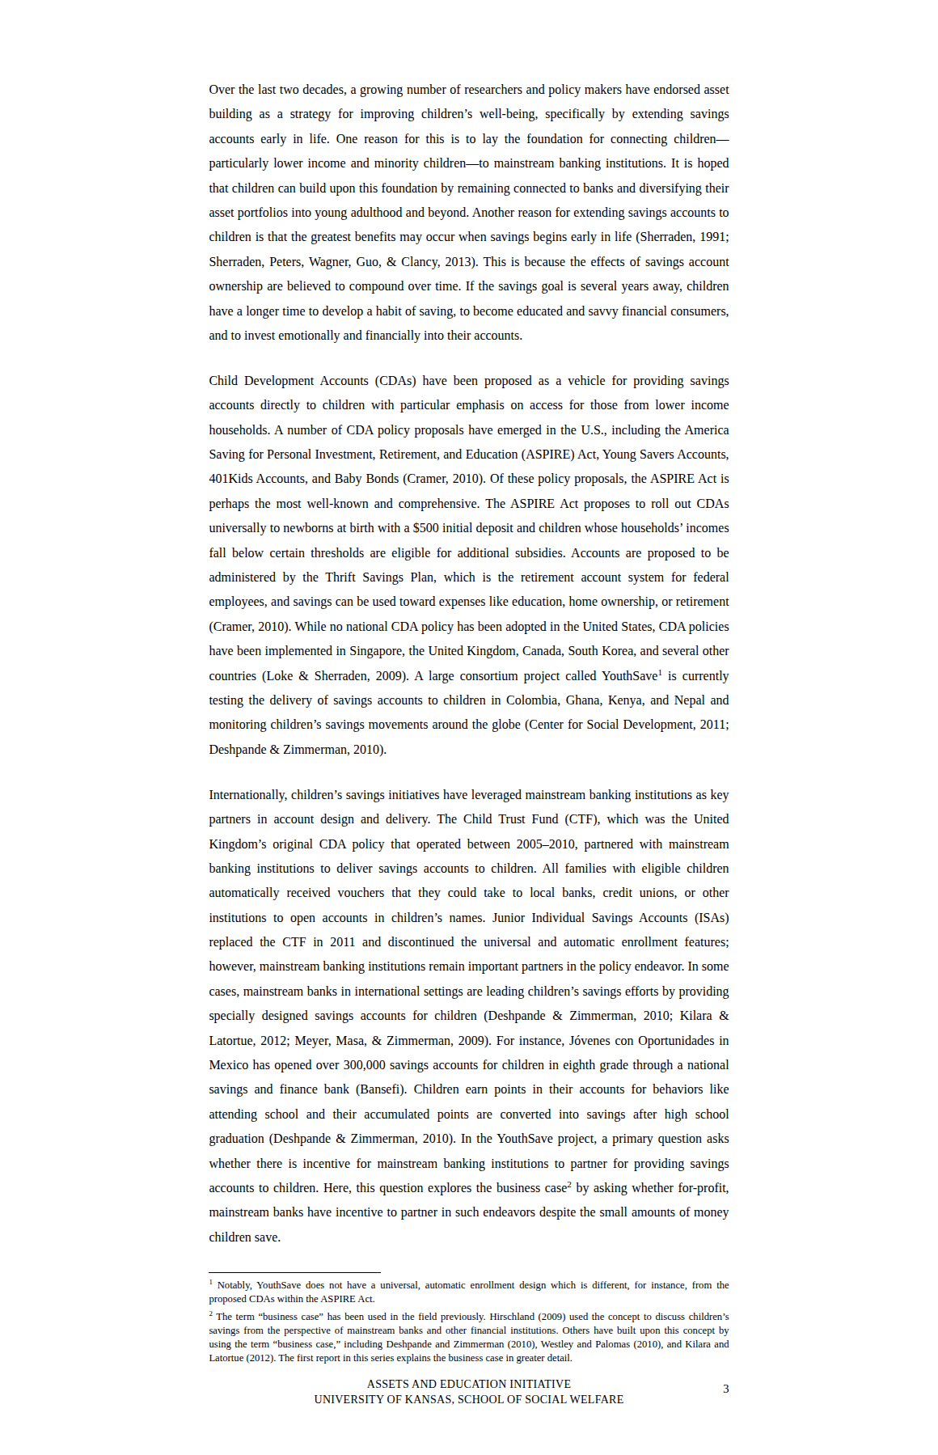Over the last two decades, a growing number of researchers and policy makers have endorsed asset building as a strategy for improving children’s well-being, specifically by extending savings accounts early in life. One reason for this is to lay the foundation for connecting children—particularly lower income and minority children—to mainstream banking institutions. It is hoped that children can build upon this foundation by remaining connected to banks and diversifying their asset portfolios into young adulthood and beyond. Another reason for extending savings accounts to children is that the greatest benefits may occur when savings begins early in life (Sherraden, 1991; Sherraden, Peters, Wagner, Guo, & Clancy, 2013). This is because the effects of savings account ownership are believed to compound over time. If the savings goal is several years away, children have a longer time to develop a habit of saving, to become educated and savvy financial consumers, and to invest emotionally and financially into their accounts.
Child Development Accounts (CDAs) have been proposed as a vehicle for providing savings accounts directly to children with particular emphasis on access for those from lower income households. A number of CDA policy proposals have emerged in the U.S., including the America Saving for Personal Investment, Retirement, and Education (ASPIRE) Act, Young Savers Accounts, 401Kids Accounts, and Baby Bonds (Cramer, 2010). Of these policy proposals, the ASPIRE Act is perhaps the most well-known and comprehensive. The ASPIRE Act proposes to roll out CDAs universally to newborns at birth with a $500 initial deposit and children whose households’ incomes fall below certain thresholds are eligible for additional subsidies. Accounts are proposed to be administered by the Thrift Savings Plan, which is the retirement account system for federal employees, and savings can be used toward expenses like education, home ownership, or retirement (Cramer, 2010). While no national CDA policy has been adopted in the United States, CDA policies have been implemented in Singapore, the United Kingdom, Canada, South Korea, and several other countries (Loke & Sherraden, 2009). A large consortium project called YouthSave1 is currently testing the delivery of savings accounts to children in Colombia, Ghana, Kenya, and Nepal and monitoring children’s savings movements around the globe (Center for Social Development, 2011; Deshpande & Zimmerman, 2010).
Internationally, children’s savings initiatives have leveraged mainstream banking institutions as key partners in account design and delivery. The Child Trust Fund (CTF), which was the United Kingdom’s original CDA policy that operated between 2005–2010, partnered with mainstream banking institutions to deliver savings accounts to children. All families with eligible children automatically received vouchers that they could take to local banks, credit unions, or other institutions to open accounts in children’s names. Junior Individual Savings Accounts (ISAs) replaced the CTF in 2011 and discontinued the universal and automatic enrollment features; however, mainstream banking institutions remain important partners in the policy endeavor. In some cases, mainstream banks in international settings are leading children’s savings efforts by providing specially designed savings accounts for children (Deshpande & Zimmerman, 2010; Kilara & Latortue, 2012; Meyer, Masa, & Zimmerman, 2009). For instance, Jóvenes con Oportunidades in Mexico has opened over 300,000 savings accounts for children in eighth grade through a national savings and finance bank (Bansefi). Children earn points in their accounts for behaviors like attending school and their accumulated points are converted into savings after high school graduation (Deshpande & Zimmerman, 2010). In the YouthSave project, a primary question asks whether there is incentive for mainstream banking institutions to partner for providing savings accounts to children. Here, this question explores the business case2 by asking whether for-profit, mainstream banks have incentive to partner in such endeavors despite the small amounts of money children save.
1 Notably, YouthSave does not have a universal, automatic enrollment design which is different, for instance, from the proposed CDAs within the ASPIRE Act.
2 The term “business case” has been used in the field previously. Hirschland (2009) used the concept to discuss children’s savings from the perspective of mainstream banks and other financial institutions. Others have built upon this concept by using the term “business case,” including Deshpande and Zimmerman (2010), Westley and Palomas (2010), and Kilara and Latortue (2012). The first report in this series explains the business case in greater detail.
ASSETS AND EDUCATION INITIATIVE
UNIVERSITY OF KANSAS, SCHOOL OF SOCIAL WELFARE
3